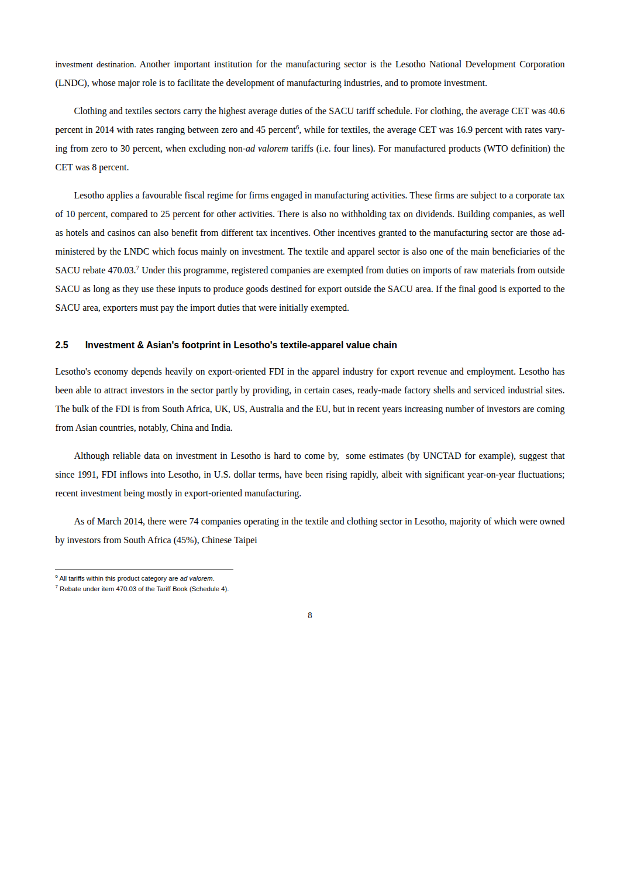investment destination. Another important institution for the manufacturing sector is the Lesotho National Development Corporation (LNDC), whose major role is to facilitate the development of manufacturing industries, and to promote investment.
Clothing and textiles sectors carry the highest average duties of the SACU tariff schedule. For clothing, the average CET was 40.6 percent in 2014 with rates ranging between zero and 45 percent6, while for textiles, the average CET was 16.9 percent with rates varying from zero to 30 percent, when excluding non-ad valorem tariffs (i.e. four lines). For manufactured products (WTO definition) the CET was 8 percent.
Lesotho applies a favourable fiscal regime for firms engaged in manufacturing activities. These firms are subject to a corporate tax of 10 percent, compared to 25 percent for other activities. There is also no withholding tax on dividends. Building companies, as well as hotels and casinos can also benefit from different tax incentives. Other incentives granted to the manufacturing sector are those administered by the LNDC which focus mainly on investment. The textile and apparel sector is also one of the main beneficiaries of the SACU rebate 470.03.7 Under this programme, registered companies are exempted from duties on imports of raw materials from outside SACU as long as they use these inputs to produce goods destined for export outside the SACU area. If the final good is exported to the SACU area, exporters must pay the import duties that were initially exempted.
2.5 Investment & Asian's footprint in Lesotho's textile-apparel value chain
Lesotho's economy depends heavily on export-oriented FDI in the apparel industry for export revenue and employment. Lesotho has been able to attract investors in the sector partly by providing, in certain cases, ready-made factory shells and serviced industrial sites. The bulk of the FDI is from South Africa, UK, US, Australia and the EU, but in recent years increasing number of investors are coming from Asian countries, notably, China and India.
Although reliable data on investment in Lesotho is hard to come by, some estimates (by UNCTAD for example), suggest that since 1991, FDI inflows into Lesotho, in U.S. dollar terms, have been rising rapidly, albeit with significant year-on-year fluctuations; recent investment being mostly in export-oriented manufacturing.
As of March 2014, there were 74 companies operating in the textile and clothing sector in Lesotho, majority of which were owned by investors from South Africa (45%), Chinese Taipei
6 All tariffs within this product category are ad valorem.
7 Rebate under item 470.03 of the Tariff Book (Schedule 4).
8